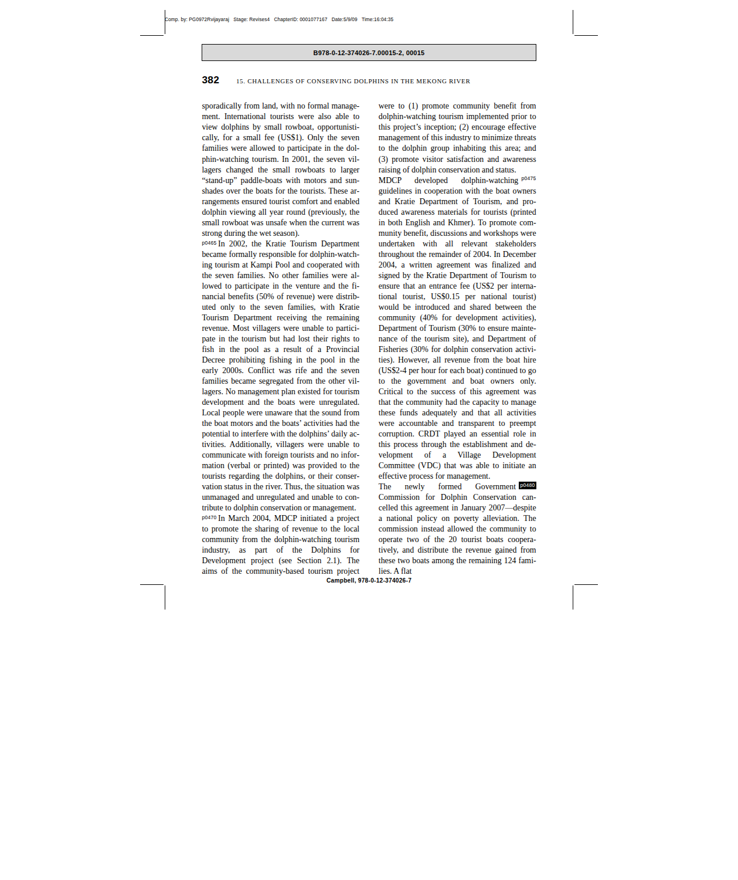Comp. by: PG0972Rvijayaraj Stage: Revises4 ChapterID: 0001077167 Date:5/9/09 Time:16:04:35
B978-0-12-374026-7.00015-2, 00015
382
15. Challenges of Conserving Dolphins in the Mekong River
sporadically from land, with no formal management. International tourists were also able to view dolphins by small rowboat, opportunistically, for a small fee (US$1). Only the seven families were allowed to participate in the dolphin-watching tourism. In 2001, the seven villagers changed the small rowboats to larger “stand-up” paddle-boats with motors and sunshades over the boats for the tourists. These arrangements ensured tourist comfort and enabled dolphin viewing all year round (previously, the small rowboat was unsafe when the current was strong during the wet season).
p0465 In 2002, the Kratie Tourism Department became formally responsible for dolphin-watching tourism at Kampi Pool and cooperated with the seven families. No other families were allowed to participate in the venture and the financial benefits (50% of revenue) were distributed only to the seven families, with Kratie Tourism Department receiving the remaining revenue. Most villagers were unable to participate in the tourism but had lost their rights to fish in the pool as a result of a Provincial Decree prohibiting fishing in the pool in the early 2000s. Conflict was rife and the seven families became segregated from the other villagers. No management plan existed for tourism development and the boats were unregulated. Local people were unaware that the sound from the boat motors and the boats’ activities had the potential to interfere with the dolphins’ daily activities. Additionally, villagers were unable to communicate with foreign tourists and no information (verbal or printed) was provided to the tourists regarding the dolphins, or their conservation status in the river. Thus, the situation was unmanaged and unregulated and unable to contribute to dolphin conservation or management.
p0470 In March 2004, MDCP initiated a project to promote the sharing of revenue to the local community from the dolphin-watching tourism industry, as part of the Dolphins for Development project (see Section 2.1). The aims of the community-based tourism project were to (1) promote community benefit from dolphin-watching tourism implemented prior to this project’s inception; (2) encourage effective management of this industry to minimize threats to the dolphin group inhabiting this area; and (3) promote visitor satisfaction and awareness raising of dolphin conservation and status.
p0475 MDCP developed dolphin-watching guidelines in cooperation with the boat owners and Kratie Department of Tourism, and produced awareness materials for tourists (printed in both English and Khmer). To promote community benefit, discussions and workshops were undertaken with all relevant stakeholders throughout the remainder of 2004. In December 2004, a written agreement was finalized and signed by the Kratie Department of Tourism to ensure that an entrance fee (US$2 per international tourist, US$0.15 per national tourist) would be introduced and shared between the community (40% for development activities), Department of Tourism (30% to ensure maintenance of the tourism site), and Department of Fisheries (30% for dolphin conservation activities). However, all revenue from the boat hire (US$2-4 per hour for each boat) continued to go to the government and boat owners only. Critical to the success of this agreement was that the community had the capacity to manage these funds adequately and that all activities were accountable and transparent to preempt corruption. CRDT played an essential role in this process through the establishment and development of a Village Development Committee (VDC) that was able to initiate an effective process for management.
p0480 The newly formed Government Commission for Dolphin Conservation cancelled this agreement in January 2007—despite a national policy on poverty alleviation. The commission instead allowed the community to operate two of the 20 tourist boats cooperatively, and distribute the revenue gained from these two boats among the remaining 124 families. A flat
Campbell, 978-0-12-374026-7